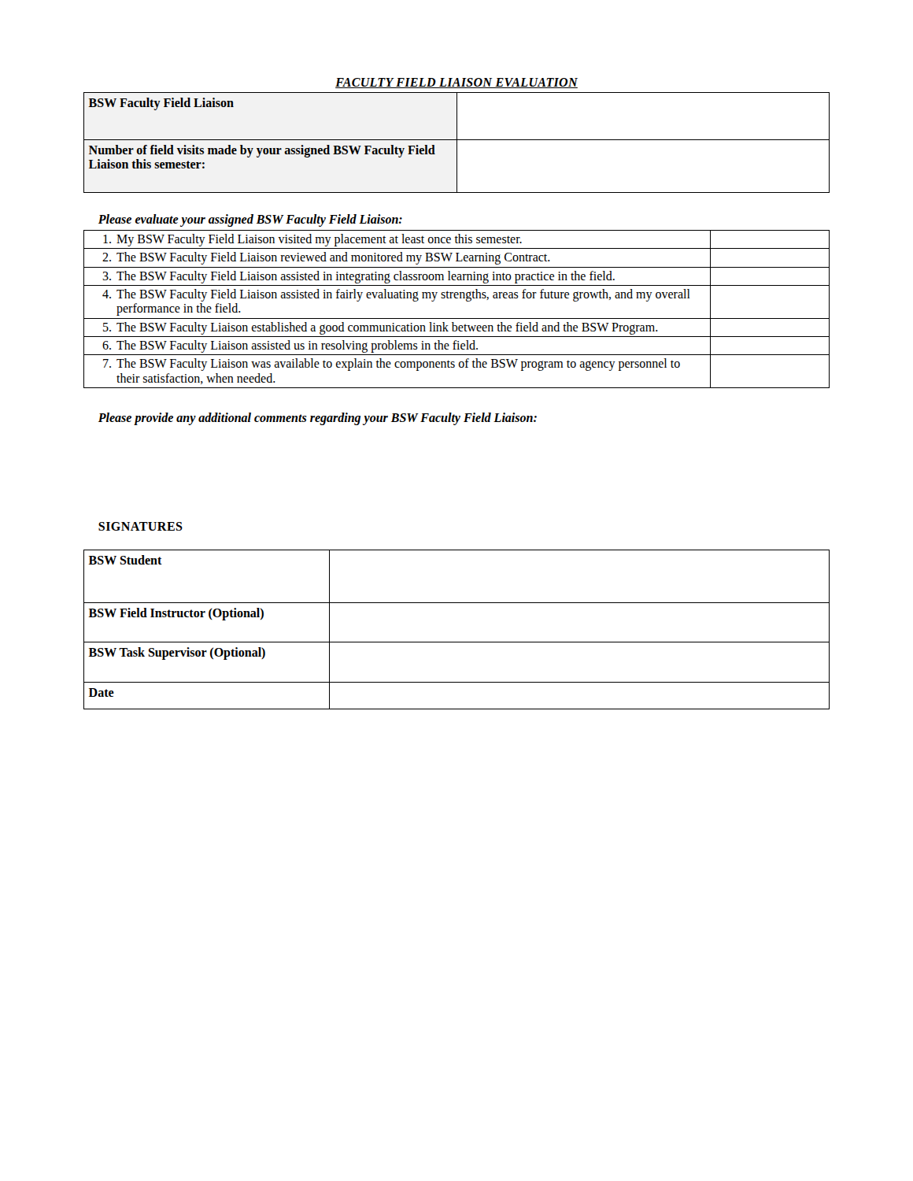FACULTY FIELD LIAISON EVALUATION
| BSW Faculty Field Liaison | |
| Number of field visits made by your assigned BSW Faculty Field Liaison this semester: | |
Please evaluate your assigned BSW Faculty Field Liaison:
| 1. | My BSW Faculty Field Liaison visited my placement at least once this semester. | |
| 2. | The BSW Faculty Field Liaison reviewed and monitored my BSW Learning Contract. | |
| 3. | The BSW Faculty Field Liaison assisted in integrating classroom learning into practice in the field. | |
| 4. | The BSW Faculty Field Liaison assisted in fairly evaluating my strengths, areas for future growth, and my overall performance in the field. | |
| 5. | The BSW Faculty Liaison established a good communication link between the field and the BSW Program. | |
| 6. | The BSW Faculty Liaison assisted us in resolving problems in the field. | |
| 7. | The BSW Faculty Liaison was available to explain the components of the BSW program to agency personnel to their satisfaction, when needed. | |
Please provide any additional comments regarding your BSW Faculty Field Liaison:
SIGNATURES
| BSW Student | |
| BSW Field Instructor (Optional) | |
| BSW Task Supervisor (Optional) | |
| Date | |